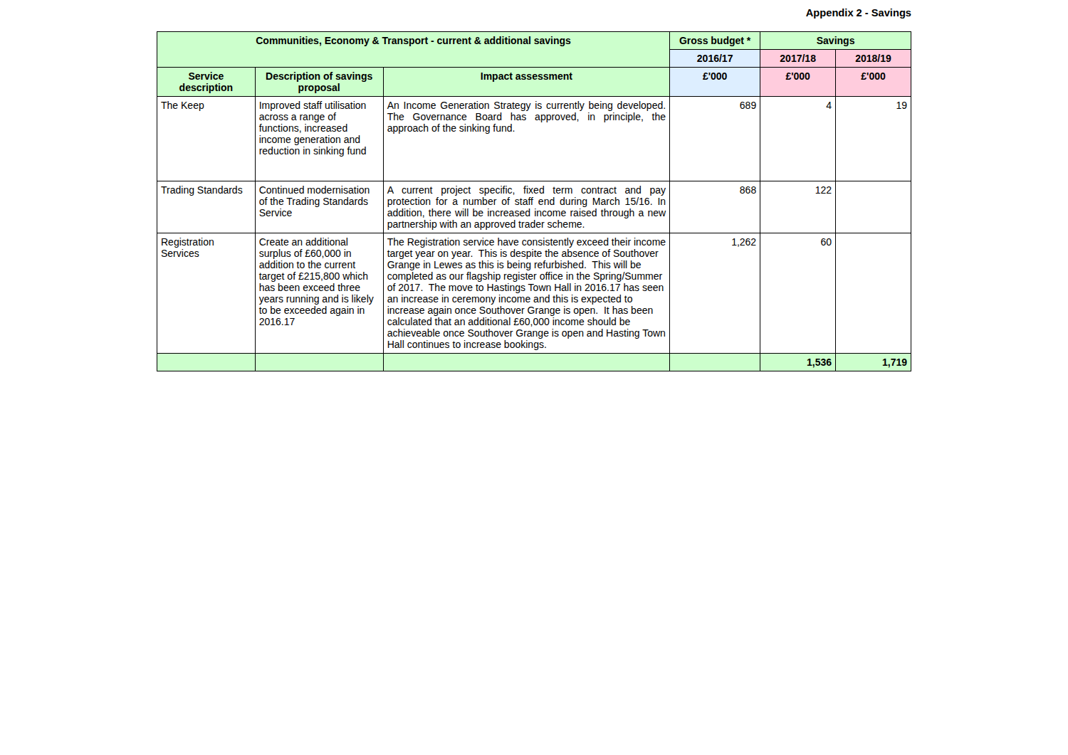Appendix 2 - Savings
| Communities, Economy & Transport - current & additional savings | Gross budget * | Savings |
| --- | --- | --- |
| 2016/17 | 2017/18 | 2018/19 |
| Service description | Description of savings proposal | Impact assessment | £'000 | £'000 | £'000 |
| The Keep | Improved staff utilisation across a range of functions, increased income generation and reduction in sinking fund | An Income Generation Strategy is currently being developed. The Governance Board has approved, in principle, the approach of the sinking fund. | 689 | 4 | 19 |
| Trading Standards | Continued modernisation of the Trading Standards Service | A current project specific, fixed term contract and pay protection for a number of staff end during March 15/16. In addition, there will be increased income raised through a new partnership with an approved trader scheme. | 868 | 122 | |
| Registration Services | Create an additional surplus of £60,000 in addition to the current target of £215,800 which has been exceed three years running and is likely to be exceeded again in 2016.17 | The Registration service have consistently exceed their income target year on year. This is despite the absence of Southover Grange in Lewes as this is being refurbished. This will be completed as our flagship register office in the Spring/Summer of 2017. The move to Hastings Town Hall in 2016.17 has seen an increase in ceremony income and this is expected to increase again once Southover Grange is open. It has been calculated that an additional £60,000 income should be achieveable once Southover Grange is open and Hasting Town Hall continues to increase bookings. | 1,262 | 60 | |
| | | | | 1,536 | 1,719 |